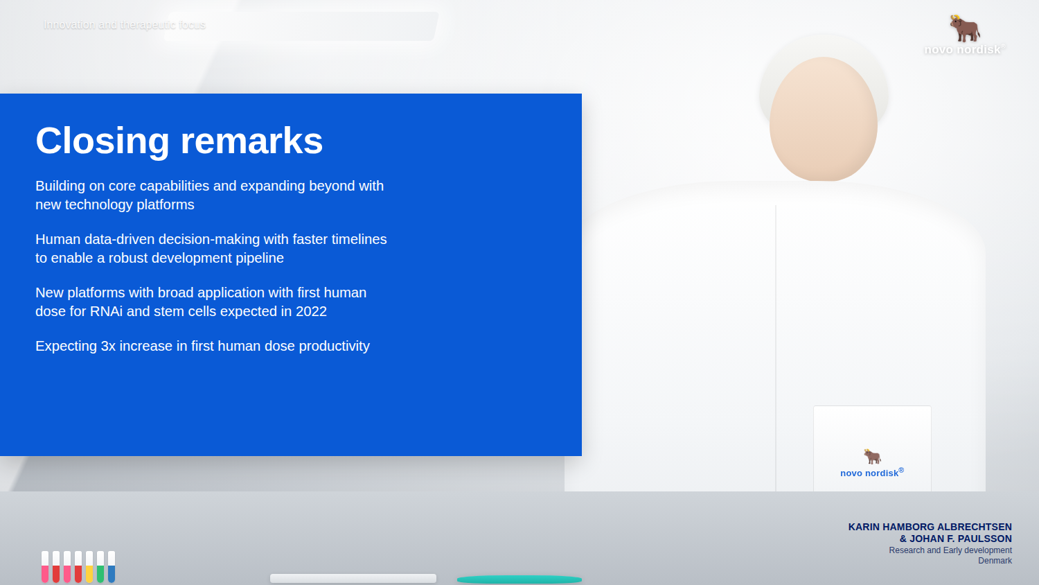🐂novo nordisk®
Innovation and therapeutic focus
🐂
novo nordisk®
Closing remarks
Building on core capabilities and expanding beyond with new technology platforms
Human data-driven decision-making with faster timelines to enable a robust development pipeline
New platforms with broad application with first human dose for RNAi and stem cells expected in 2022
Expecting 3x increase in first human dose productivity
KARIN HAMBORG ALBRECHTSEN
& JOHAN F. PAULSSON
Research and Early development
Denmark